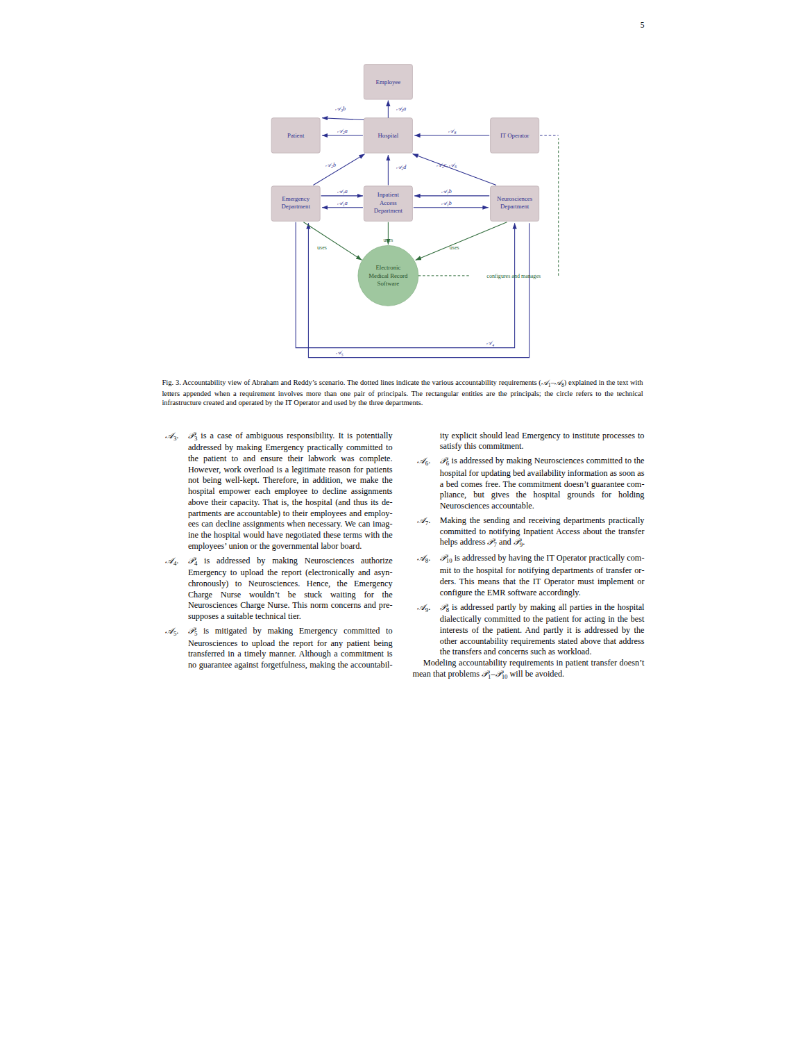5
Employee Patient Hospital IT Operator Emergency Department Inpatient Access Department Neurosciences Department Electronic Medical Record Software 𝒜3b 𝒜3a 𝒜2a 𝒜8 𝒜2b 𝒜2d 𝒜2c, 𝒜6 𝒜7a 𝒜7b 𝒜1a 𝒜1b 𝒜4 𝒜5 uses uses uses configures and manages
Fig. 3. Accountability view of Abraham and Reddy’s scenario. The dotted lines indicate the various accountability requirements (𝒜1–𝒜8) explained in the text with letters appended when a requirement involves more than one pair of principals. The rectangular entities are the principals; the circle refers to the technical infrastructure created and operated by the IT Operator and used by the three departments.
𝒜3.
𝒫3 is a case of ambiguous responsibility. It is potentially addressed by making Emergency practically committed to the patient to and ensure their labwork was complete. However, work overload is a legitimate reason for patients not being well-kept. Therefore, in addition, we make the hospital empower each employee to decline assignments above their capacity. That is, the hospital (and thus its departments are accountable) to their employees and employees can decline assignments when necessary. We can imagine the hospital would have negotiated these terms with the employees’ union or the governmental labor board.
𝒜4.
𝒫4 is addressed by making Neurosciences authorize Emergency to upload the report (electronically and asynchronously) to Neurosciences. Hence, the Emergency Charge Nurse wouldn’t be stuck waiting for the Neurosciences Charge Nurse. This norm concerns and presupposes a suitable technical tier.
𝒜5.
𝒫5 is mitigated by making Emergency committed to Neurosciences to upload the report for any patient being transferred in a timely manner. Although a commitment is no guarantee against forgetfulness, making the accountability explicit should lead Emergency to institute processes to satisfy this commitment.
𝒜6.
𝒫6 is addressed by making Neurosciences committed to the hospital for updating bed availability information as soon as a bed comes free. The commitment doesn’t guarantee compliance, but gives the hospital grounds for holding Neurosciences accountable.
𝒜7.
Making the sending and receiving departments practically committed to notifying Inpatient Access about the transfer helps address 𝒫7 and 𝒫9.
𝒜8.
𝒫10 is addressed by having the IT Operator practically commit to the hospital for notifying departments of transfer orders. This means that the IT Operator must implement or configure the EMR software accordingly.
𝒜9.
𝒫8 is addressed partly by making all parties in the hospital dialectically committed to the patient for acting in the best interests of the patient. And partly it is addressed by the other accountability requirements stated above that address the transfers and concerns such as workload.
Modeling accountability requirements in patient transfer doesn’t mean that problems 𝒫1–𝒫10 will be avoided.